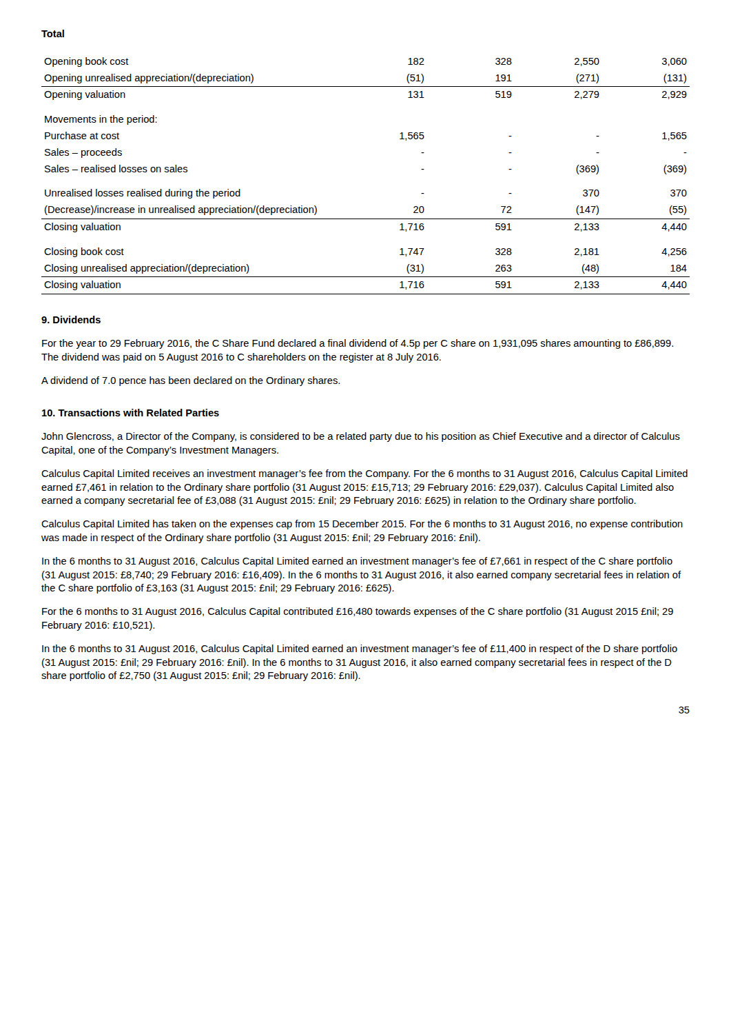Total
| Opening book cost | 182 | 328 | 2,550 | 3,060 |
| Opening unrealised appreciation/(depreciation) | (51) | 191 | (271) | (131) |
| Opening valuation | 131 | 519 | 2,279 | 2,929 |
| Movements in the period: | | | | |
| Purchase at cost | 1,565 | - | - | 1,565 |
| Sales – proceeds | - | - | - | - |
| Sales – realised losses on sales | - | - | (369) | (369) |
| Unrealised losses realised during the period | - | - | 370 | 370 |
| (Decrease)/increase in unrealised appreciation/(depreciation) | 20 | 72 | (147) | (55) |
| Closing valuation | 1,716 | 591 | 2,133 | 4,440 |
| Closing book cost | 1,747 | 328 | 2,181 | 4,256 |
| Closing unrealised appreciation/(depreciation) | (31) | 263 | (48) | 184 |
| Closing valuation | 1,716 | 591 | 2,133 | 4,440 |
9. Dividends
For the year to 29 February 2016, the C Share Fund declared a final dividend of 4.5p per C share on 1,931,095 shares amounting to £86,899. The dividend was paid on 5 August 2016 to C shareholders on the register at 8 July 2016.
A dividend of 7.0 pence has been declared on the Ordinary shares.
10. Transactions with Related Parties
John Glencross, a Director of the Company, is considered to be a related party due to his position as Chief Executive and a director of Calculus Capital, one of the Company’s Investment Managers.
Calculus Capital Limited receives an investment manager’s fee from the Company. For the 6 months to 31 August 2016, Calculus Capital Limited earned £7,461 in relation to the Ordinary share portfolio (31 August 2015: £15,713; 29 February 2016: £29,037). Calculus Capital Limited also earned a company secretarial fee of £3,088 (31 August 2015: £nil; 29 February 2016: £625) in relation to the Ordinary share portfolio.
Calculus Capital Limited has taken on the expenses cap from 15 December 2015. For the 6 months to 31 August 2016, no expense contribution was made in respect of the Ordinary share portfolio (31 August 2015: £nil; 29 February 2016: £nil).
In the 6 months to 31 August 2016, Calculus Capital Limited earned an investment manager’s fee of £7,661 in respect of the C share portfolio (31 August 2015: £8,740; 29 February 2016: £16,409). In the 6 months to 31 August 2016, it also earned company secretarial fees in relation of the C share portfolio of £3,163 (31 August 2015: £nil; 29 February 2016: £625).
For the 6 months to 31 August 2016, Calculus Capital contributed £16,480 towards expenses of the C share portfolio (31 August 2015 £nil; 29 February 2016: £10,521).
In the 6 months to 31 August 2016, Calculus Capital Limited earned an investment manager’s fee of £11,400 in respect of the D share portfolio (31 August 2015: £nil; 29 February 2016: £nil). In the 6 months to 31 August 2016, it also earned company secretarial fees in respect of the D share portfolio of £2,750 (31 August 2015: £nil; 29 February 2016: £nil).
35